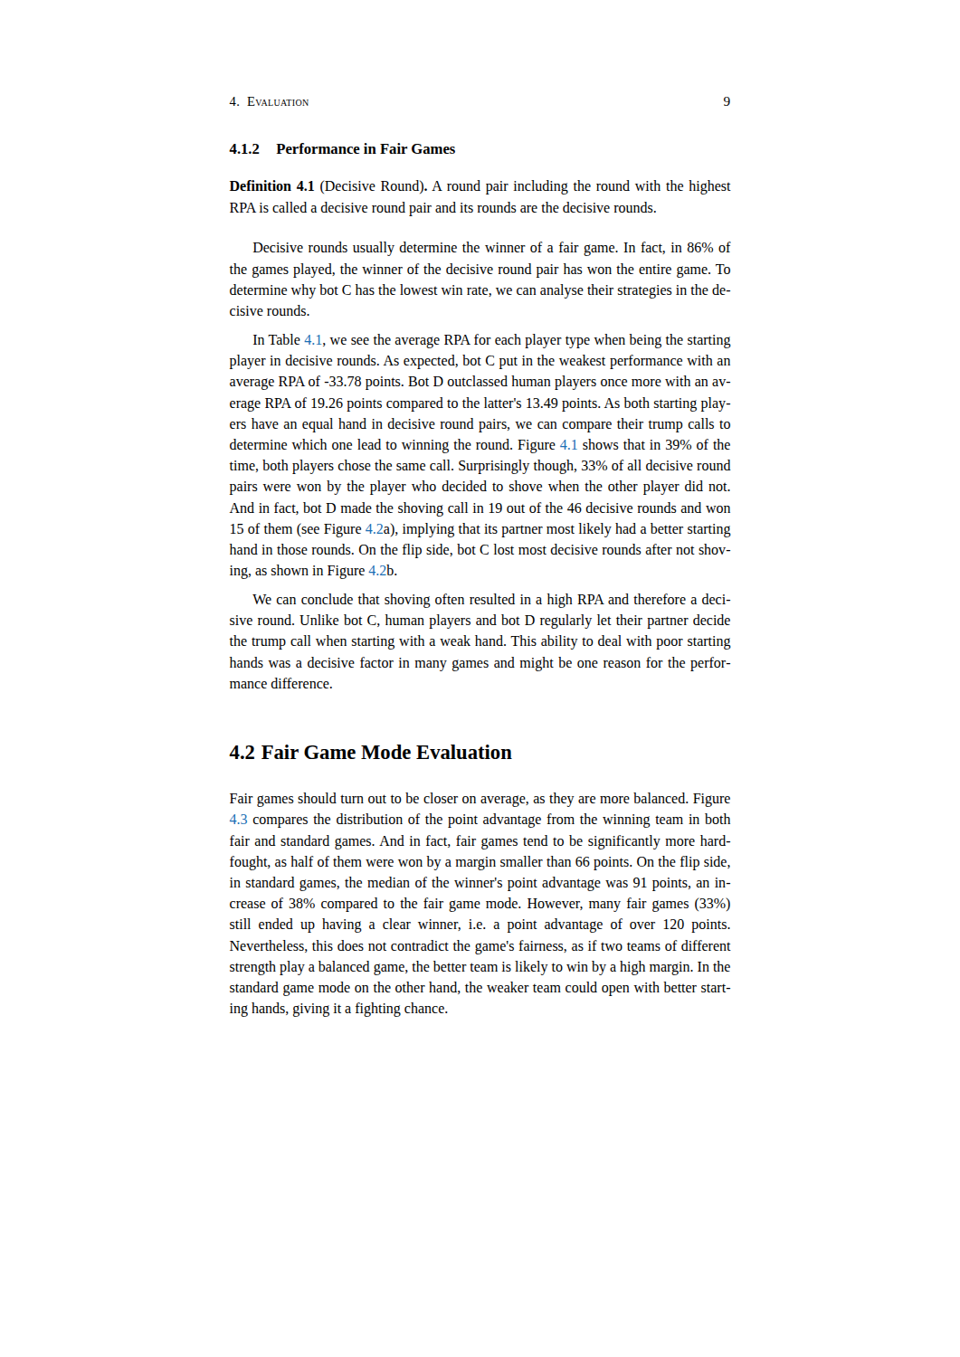4. Evaluation
9
4.1.2 Performance in Fair Games
Definition 4.1 (Decisive Round). A round pair including the round with the highest RPA is called a decisive round pair and its rounds are the decisive rounds.
Decisive rounds usually determine the winner of a fair game. In fact, in 86% of the games played, the winner of the decisive round pair has won the entire game. To determine why bot C has the lowest win rate, we can analyse their strategies in the decisive rounds.
In Table 4.1, we see the average RPA for each player type when being the starting player in decisive rounds. As expected, bot C put in the weakest performance with an average RPA of -33.78 points. Bot D outclassed human players once more with an average RPA of 19.26 points compared to the latter's 13.49 points. As both starting players have an equal hand in decisive round pairs, we can compare their trump calls to determine which one lead to winning the round. Figure 4.1 shows that in 39% of the time, both players chose the same call. Surprisingly though, 33% of all decisive round pairs were won by the player who decided to shove when the other player did not. And in fact, bot D made the shoving call in 19 out of the 46 decisive rounds and won 15 of them (see Figure 4.2a), implying that its partner most likely had a better starting hand in those rounds. On the flip side, bot C lost most decisive rounds after not shoving, as shown in Figure 4.2b.
We can conclude that shoving often resulted in a high RPA and therefore a decisive round. Unlike bot C, human players and bot D regularly let their partner decide the trump call when starting with a weak hand. This ability to deal with poor starting hands was a decisive factor in many games and might be one reason for the performance difference.
4.2 Fair Game Mode Evaluation
Fair games should turn out to be closer on average, as they are more balanced. Figure 4.3 compares the distribution of the point advantage from the winning team in both fair and standard games. And in fact, fair games tend to be significantly more hard-fought, as half of them were won by a margin smaller than 66 points. On the flip side, in standard games, the median of the winner's point advantage was 91 points, an increase of 38% compared to the fair game mode. However, many fair games (33%) still ended up having a clear winner, i.e. a point advantage of over 120 points. Nevertheless, this does not contradict the game's fairness, as if two teams of different strength play a balanced game, the better team is likely to win by a high margin. In the standard game mode on the other hand, the weaker team could open with better starting hands, giving it a fighting chance.